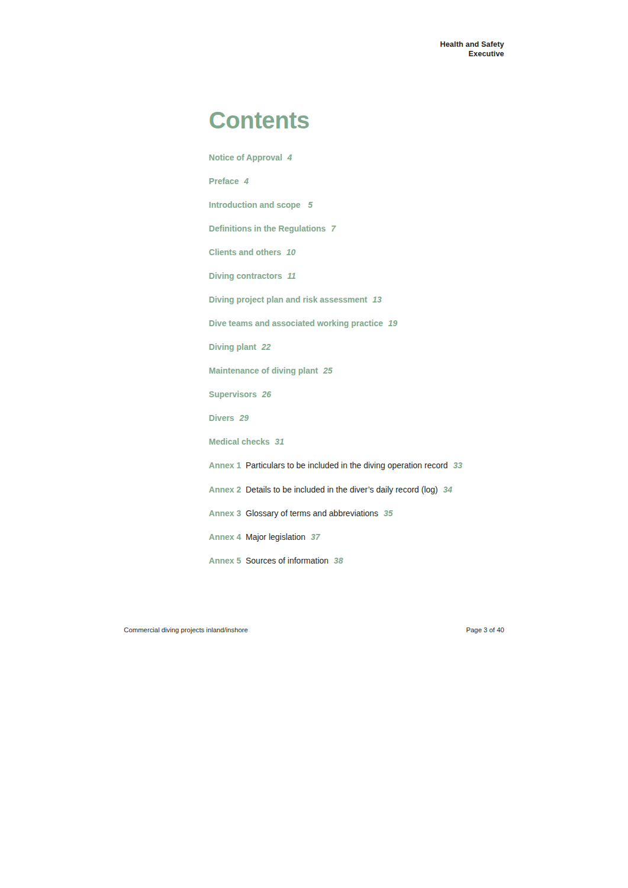Health and Safety
Executive
Contents
Notice of Approval 4
Preface 4
Introduction and scope 5
Definitions in the Regulations 7
Clients and others 10
Diving contractors 11
Diving project plan and risk assessment 13
Dive teams and associated working practice 19
Diving plant 22
Maintenance of diving plant 25
Supervisors 26
Divers 29
Medical checks 31
Annex 1 Particulars to be included in the diving operation record 33
Annex 2 Details to be included in the diver’s daily record (log) 34
Annex 3 Glossary of terms and abbreviations 35
Annex 4 Major legislation 37
Annex 5 Sources of information 38
Commercial diving projects inland/inshore
Page 3 of 40